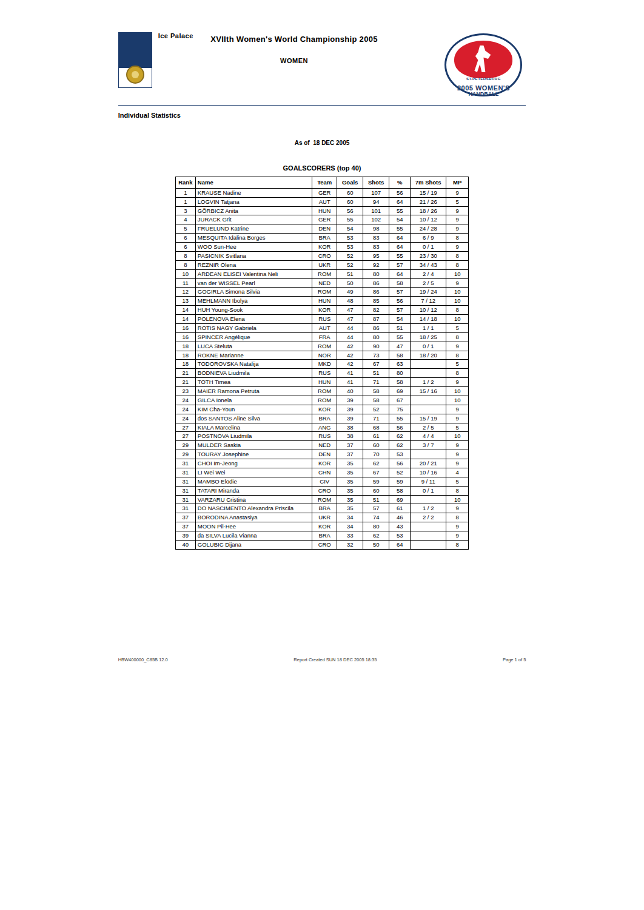Ice Palace
XVIIth Women's World Championship 2005
WOMEN
ST.PETERSBURG
2005 WOMEN'S
HANDBALL
Individual Statistics
As of 18 DEC 2005
GOALSCORERS (top 40)
| Rank | Name | Team | Goals | Shots | % | 7m Shots | MP |
| --- | --- | --- | --- | --- | --- | --- | --- |
| 1 | KRAUSE Nadine | GER | 60 | 107 | 56 | 15 / 19 | 9 |
| 1 | LOGVIN Tatjana | AUT | 60 | 94 | 64 | 21 / 26 | 5 |
| 3 | GÖRBICZ Anita | HUN | 56 | 101 | 55 | 18 / 26 | 9 |
| 4 | JURACK Grit | GER | 55 | 102 | 54 | 10 / 12 | 9 |
| 5 | FRUELUND Katrine | DEN | 54 | 98 | 55 | 24 / 28 | 9 |
| 6 | MESQUITA Idalina Borges | BRA | 53 | 83 | 64 | 6 / 9 | 8 |
| 6 | WOO Sun-Hee | KOR | 53 | 83 | 64 | 0 / 1 | 9 |
| 8 | PASICNIK Svitlana | CRO | 52 | 95 | 55 | 23 / 30 | 8 |
| 8 | REZNIR Olena | UKR | 52 | 92 | 57 | 34 / 43 | 8 |
| 10 | ARDEAN ELISEI Valentina Neli | ROM | 51 | 80 | 64 | 2 / 4 | 10 |
| 11 | van der WISSEL Pearl | NED | 50 | 86 | 58 | 2 / 5 | 9 |
| 12 | GOGIRLA Simona Silvia | ROM | 49 | 86 | 57 | 19 / 24 | 10 |
| 13 | MEHLMANN Ibolya | HUN | 48 | 85 | 56 | 7 / 12 | 10 |
| 14 | HUH Young-Sook | KOR | 47 | 82 | 57 | 10 / 12 | 8 |
| 14 | POLENOVA Elena | RUS | 47 | 87 | 54 | 14 / 18 | 10 |
| 16 | ROTIS NAGY Gabriela | AUT | 44 | 86 | 51 | 1 / 1 | 5 |
| 16 | SPINCER Angélique | FRA | 44 | 80 | 55 | 18 / 25 | 8 |
| 18 | LUCA Steluta | ROM | 42 | 90 | 47 | 0 / 1 | 9 |
| 18 | ROKNE Marianne | NOR | 42 | 73 | 58 | 18 / 20 | 8 |
| 18 | TODOROVSKA Natalija | MKD | 42 | 67 | 63 | | 5 |
| 21 | BODNIEVA Liudmila | RUS | 41 | 51 | 80 | | 8 |
| 21 | TOTH Timea | HUN | 41 | 71 | 58 | 1 / 2 | 9 |
| 23 | MAIER Ramona Petruta | ROM | 40 | 58 | 69 | 15 / 16 | 10 |
| 24 | GILCA Ionela | ROM | 39 | 58 | 67 | | 10 |
| 24 | KIM Cha-Youn | KOR | 39 | 52 | 75 | | 9 |
| 24 | dos SANTOS Aline Silva | BRA | 39 | 71 | 55 | 15 / 19 | 9 |
| 27 | KIALA Marcelina | ANG | 38 | 68 | 56 | 2 / 5 | 5 |
| 27 | POSTNOVA Liudmila | RUS | 38 | 61 | 62 | 4 / 4 | 10 |
| 29 | MULDER Saskia | NED | 37 | 60 | 62 | 3 / 7 | 9 |
| 29 | TOURAY Josephine | DEN | 37 | 70 | 53 | | 9 |
| 31 | CHOI Im-Jeong | KOR | 35 | 62 | 56 | 20 / 21 | 9 |
| 31 | LI Wei Wei | CHN | 35 | 67 | 52 | 10 / 16 | 4 |
| 31 | MAMBO Elodie | CIV | 35 | 59 | 59 | 9 / 11 | 5 |
| 31 | TATARI Miranda | CRO | 35 | 60 | 58 | 0 / 1 | 8 |
| 31 | VARZARU Cristina | ROM | 35 | 51 | 69 | | 10 |
| 31 | DO NASCIMENTO Alexandra Priscila | BRA | 35 | 57 | 61 | 1 / 2 | 9 |
| 37 | BORODINA Anastasiya | UKR | 34 | 74 | 46 | 2 / 2 | 8 |
| 37 | MOON Pil-Hee | KOR | 34 | 80 | 43 | | 9 |
| 39 | da SILVA Lucila Vianna | BRA | 33 | 62 | 53 | | 9 |
| 40 | GOLUBIC Dijana | CRO | 32 | 50 | 64 | | 8 |
HBW400000_C85B 12.0
Report Created SUN 18 DEC 2005 18:35
Page 1 of 5